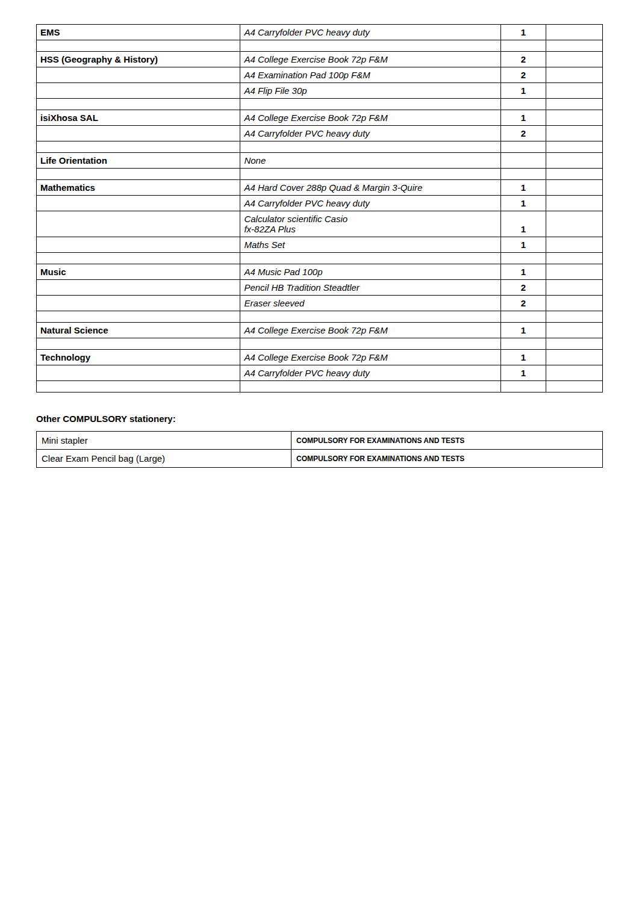| EMS | A4 Carryfolder PVC heavy duty | 1 | |
| HSS (Geography & History) | A4 College Exercise Book 72p F&M | 2 | |
| | A4 Examination Pad 100p F&M | 2 | |
| | A4 Flip File 30p | 1 | |
| isiXhosa SAL | A4 College Exercise Book 72p F&M | 1 | |
| | A4 Carryfolder PVC heavy duty | 2 | |
| Life Orientation | None | | |
| Mathematics | A4 Hard Cover 288p Quad & Margin 3-Quire | 1 | |
| | A4 Carryfolder PVC heavy duty | 1 | |
| | Calculator scientific Casio fx-82ZA Plus | 1 | |
| | Maths Set | 1 | |
| Music | A4 Music Pad 100p | 1 | |
| | Pencil HB Tradition Steadtler | 2 | |
| | Eraser sleeved | 2 | |
| Natural Science | A4 College Exercise Book 72p F&M | 1 | |
| Technology | A4 College Exercise Book 72p F&M | 1 | |
| | A4 Carryfolder PVC heavy duty | 1 | |
Other COMPULSORY stationery:
| Mini stapler | COMPULSORY FOR EXAMINATIONS AND TESTS |
| Clear Exam Pencil bag (Large) | COMPULSORY FOR EXAMINATIONS AND TESTS |